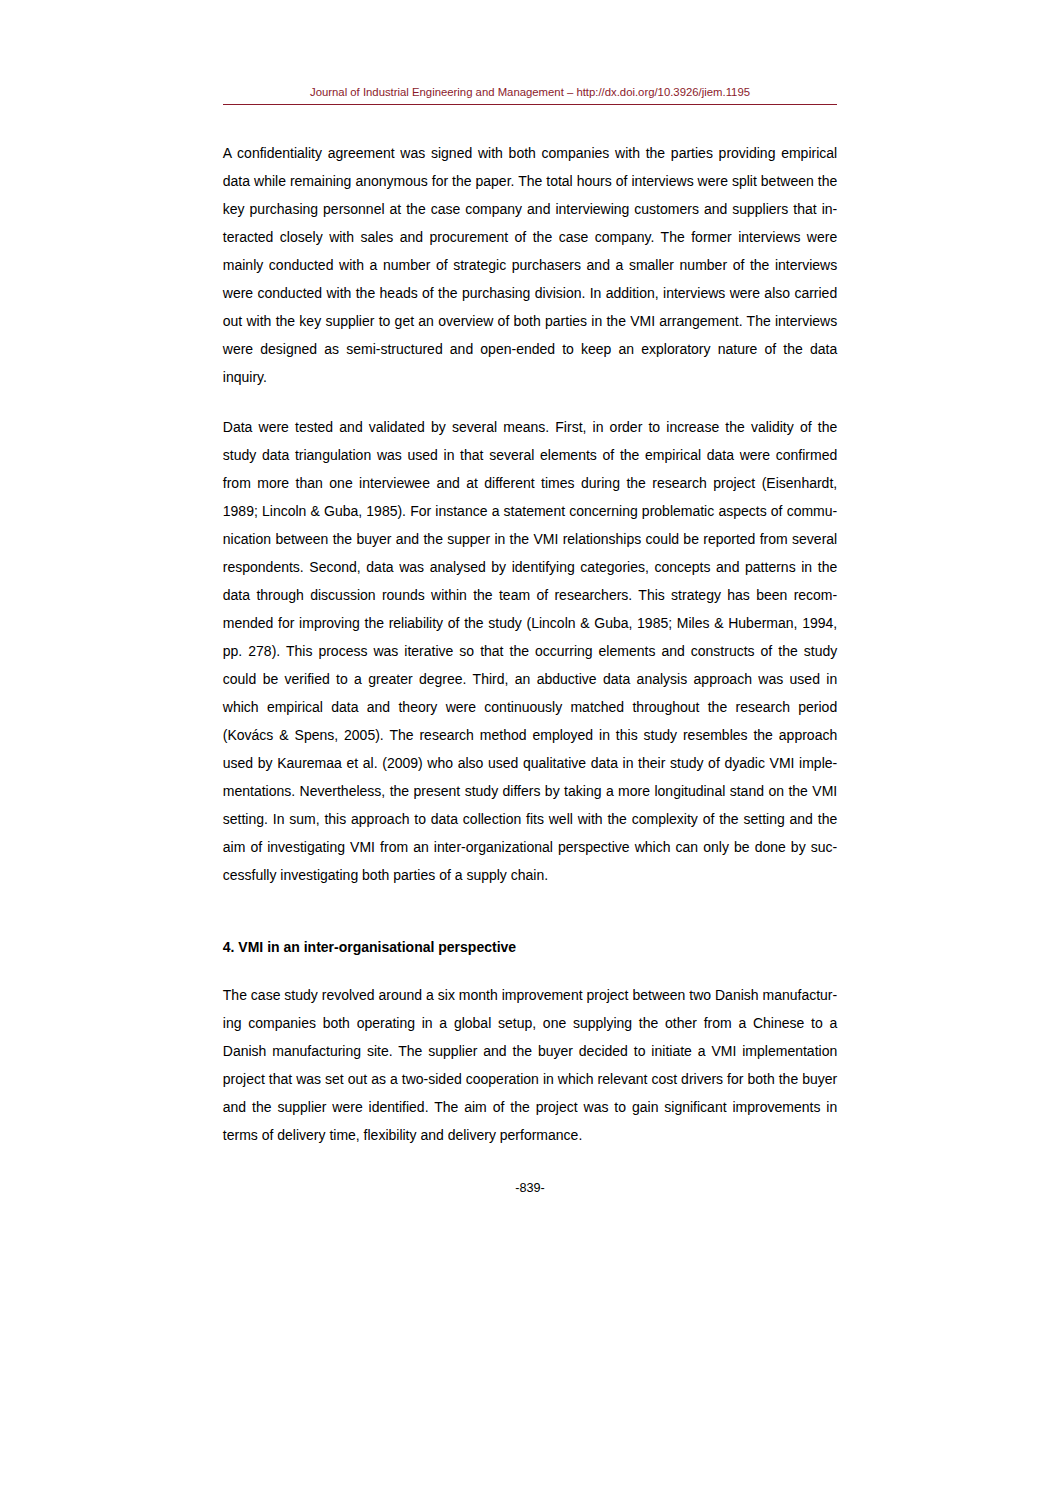Journal of Industrial Engineering and Management – http://dx.doi.org/10.3926/jiem.1195
A confidentiality agreement was signed with both companies with the parties providing empirical data while remaining anonymous for the paper. The total hours of interviews were split between the key purchasing personnel at the case company and interviewing customers and suppliers that interacted closely with sales and procurement of the case company. The former interviews were mainly conducted with a number of strategic purchasers and a smaller number of the interviews were conducted with the heads of the purchasing division. In addition, interviews were also carried out with the key supplier to get an overview of both parties in the VMI arrangement. The interviews were designed as semi-structured and open-ended to keep an exploratory nature of the data inquiry.
Data were tested and validated by several means. First, in order to increase the validity of the study data triangulation was used in that several elements of the empirical data were confirmed from more than one interviewee and at different times during the research project (Eisenhardt, 1989; Lincoln & Guba, 1985). For instance a statement concerning problematic aspects of communication between the buyer and the supper in the VMI relationships could be reported from several respondents. Second, data was analysed by identifying categories, concepts and patterns in the data through discussion rounds within the team of researchers. This strategy has been recommended for improving the reliability of the study (Lincoln & Guba, 1985; Miles & Huberman, 1994, pp. 278). This process was iterative so that the occurring elements and constructs of the study could be verified to a greater degree. Third, an abductive data analysis approach was used in which empirical data and theory were continuously matched throughout the research period (Kovács & Spens, 2005). The research method employed in this study resembles the approach used by Kauremaa et al. (2009) who also used qualitative data in their study of dyadic VMI implementations. Nevertheless, the present study differs by taking a more longitudinal stand on the VMI setting. In sum, this approach to data collection fits well with the complexity of the setting and the aim of investigating VMI from an inter-organizational perspective which can only be done by successfully investigating both parties of a supply chain.
4. VMI in an inter-organisational perspective
The case study revolved around a six month improvement project between two Danish manufacturing companies both operating in a global setup, one supplying the other from a Chinese to a Danish manufacturing site. The supplier and the buyer decided to initiate a VMI implementation project that was set out as a two-sided cooperation in which relevant cost drivers for both the buyer and the supplier were identified. The aim of the project was to gain significant improvements in terms of delivery time, flexibility and delivery performance.
-839-